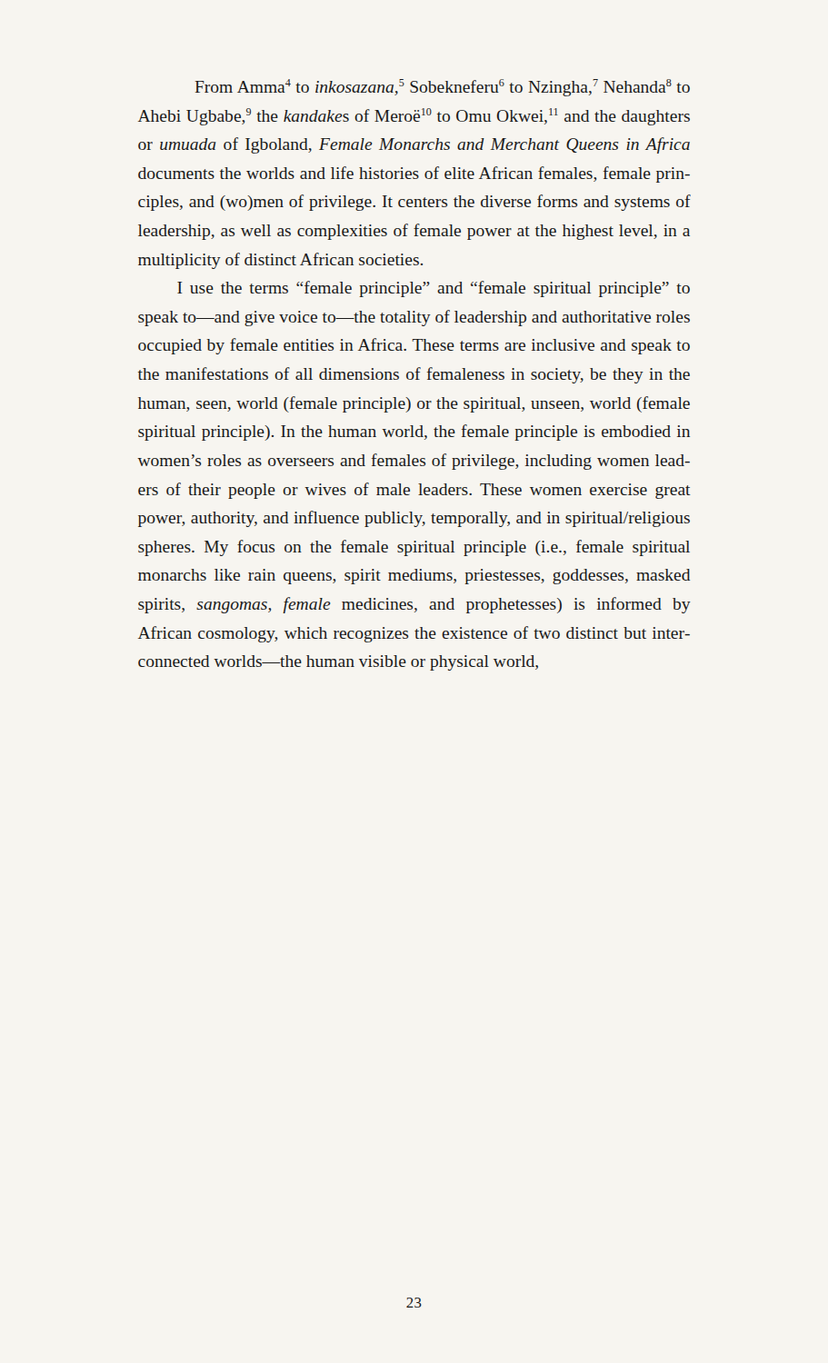From Amma4 to inkosazana,5 Sobekneferu6 to Nzingha,7 Nehanda8 to Ahebi Ugbabe,9 the kandakes of Meroë10 to Omu Okwei,11 and the daughters or umuada of Igboland, Female Monarchs and Merchant Queens in Africa documents the worlds and life histories of elite African females, female principles, and (wo)men of privilege. It centers the diverse forms and systems of leadership, as well as complexities of female power at the highest level, in a multiplicity of distinct African societies.
I use the terms “female principle” and “female spiritual principle” to speak to—and give voice to—the totality of leadership and authoritative roles occupied by female entities in Africa. These terms are inclusive and speak to the manifestations of all dimensions of femaleness in society, be they in the human, seen, world (female principle) or the spiritual, unseen, world (female spiritual principle). In the human world, the female principle is embodied in women’s roles as overseers and females of privilege, including women leaders of their people or wives of male leaders. These women exercise great power, authority, and influence publicly, temporally, and in spiritual/religious spheres. My focus on the female spiritual principle (i.e., female spiritual monarchs like rain queens, spirit mediums, priestesses, goddesses, masked spirits, sangomas, female medicines, and prophetesses) is informed by African cosmology, which recognizes the existence of two distinct but interconnected worlds—the human visible or physical world,
23